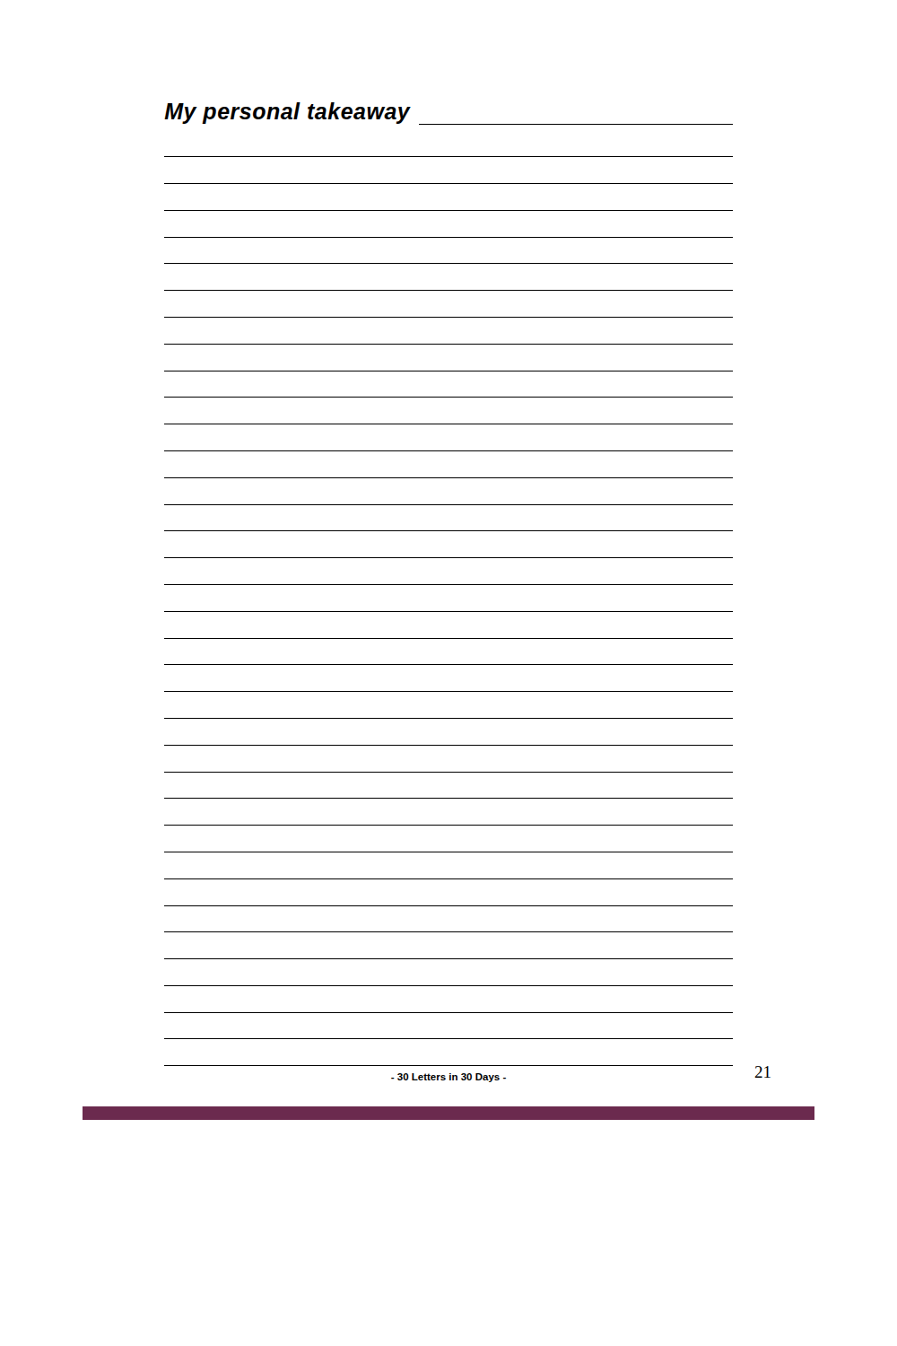My personal takeaway
- 30 Letters in 30 Days - 21